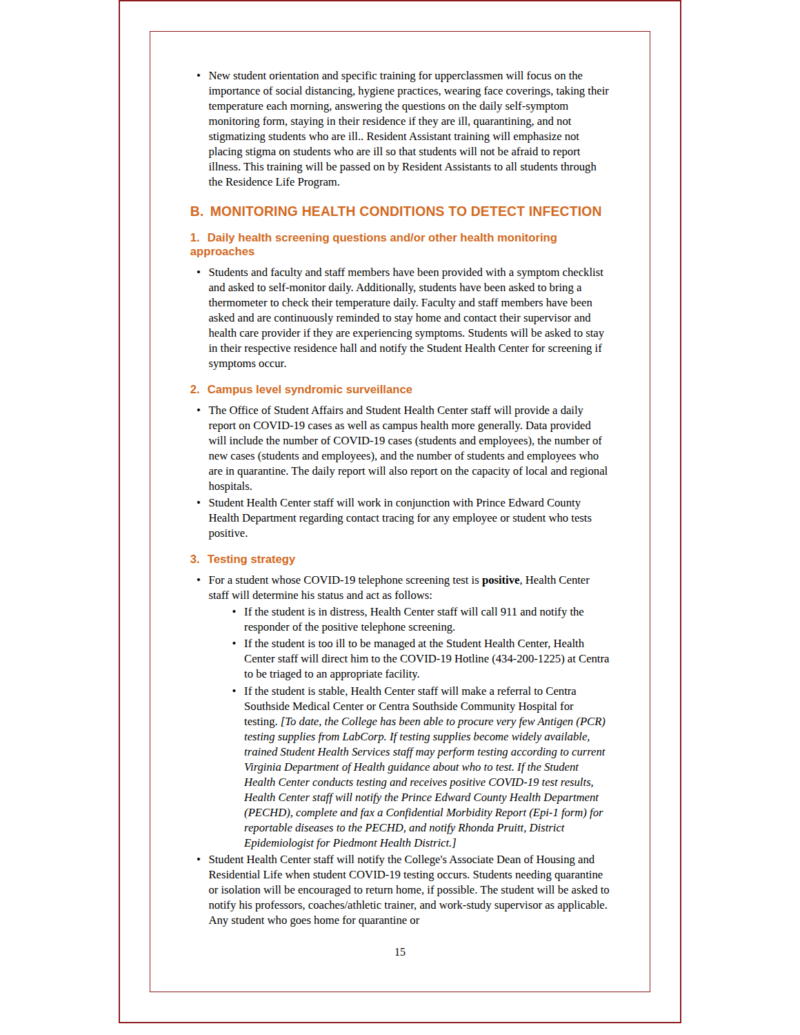New student orientation and specific training for upperclassmen will focus on the importance of social distancing, hygiene practices, wearing face coverings, taking their temperature each morning, answering the questions on the daily self-symptom monitoring form, staying in their residence if they are ill, quarantining, and not stigmatizing students who are ill.. Resident Assistant training will emphasize not placing stigma on students who are ill so that students will not be afraid to report illness. This training will be passed on by Resident Assistants to all students through the Residence Life Program.
B. MONITORING HEALTH CONDITIONS TO DETECT INFECTION
1. Daily health screening questions and/or other health monitoring approaches
Students and faculty and staff members have been provided with a symptom checklist and asked to self-monitor daily. Additionally, students have been asked to bring a thermometer to check their temperature daily. Faculty and staff members have been asked and are continuously reminded to stay home and contact their supervisor and health care provider if they are experiencing symptoms. Students will be asked to stay in their respective residence hall and notify the Student Health Center for screening if symptoms occur.
2. Campus level syndromic surveillance
The Office of Student Affairs and Student Health Center staff will provide a daily report on COVID-19 cases as well as campus health more generally. Data provided will include the number of COVID-19 cases (students and employees), the number of new cases (students and employees), and the number of students and employees who are in quarantine. The daily report will also report on the capacity of local and regional hospitals.
Student Health Center staff will work in conjunction with Prince Edward County Health Department regarding contact tracing for any employee or student who tests positive.
3. Testing strategy
For a student whose COVID-19 telephone screening test is positive, Health Center staff will determine his status and act as follows:
If the student is in distress, Health Center staff will call 911 and notify the responder of the positive telephone screening.
If the student is too ill to be managed at the Student Health Center, Health Center staff will direct him to the COVID-19 Hotline (434-200-1225) at Centra to be triaged to an appropriate facility.
If the student is stable, Health Center staff will make a referral to Centra Southside Medical Center or Centra Southside Community Hospital for testing. [To date, the College has been able to procure very few Antigen (PCR) testing supplies from LabCorp. If testing supplies become widely available, trained Student Health Services staff may perform testing according to current Virginia Department of Health guidance about who to test. If the Student Health Center conducts testing and receives positive COVID-19 test results, Health Center staff will notify the Prince Edward County Health Department (PECHD), complete and fax a Confidential Morbidity Report (Epi-1 form) for reportable diseases to the PECHD, and notify Rhonda Pruitt, District Epidemiologist for Piedmont Health District.]
Student Health Center staff will notify the College's Associate Dean of Housing and Residential Life when student COVID-19 testing occurs. Students needing quarantine or isolation will be encouraged to return home, if possible. The student will be asked to notify his professors, coaches/athletic trainer, and work-study supervisor as applicable. Any student who goes home for quarantine or
15